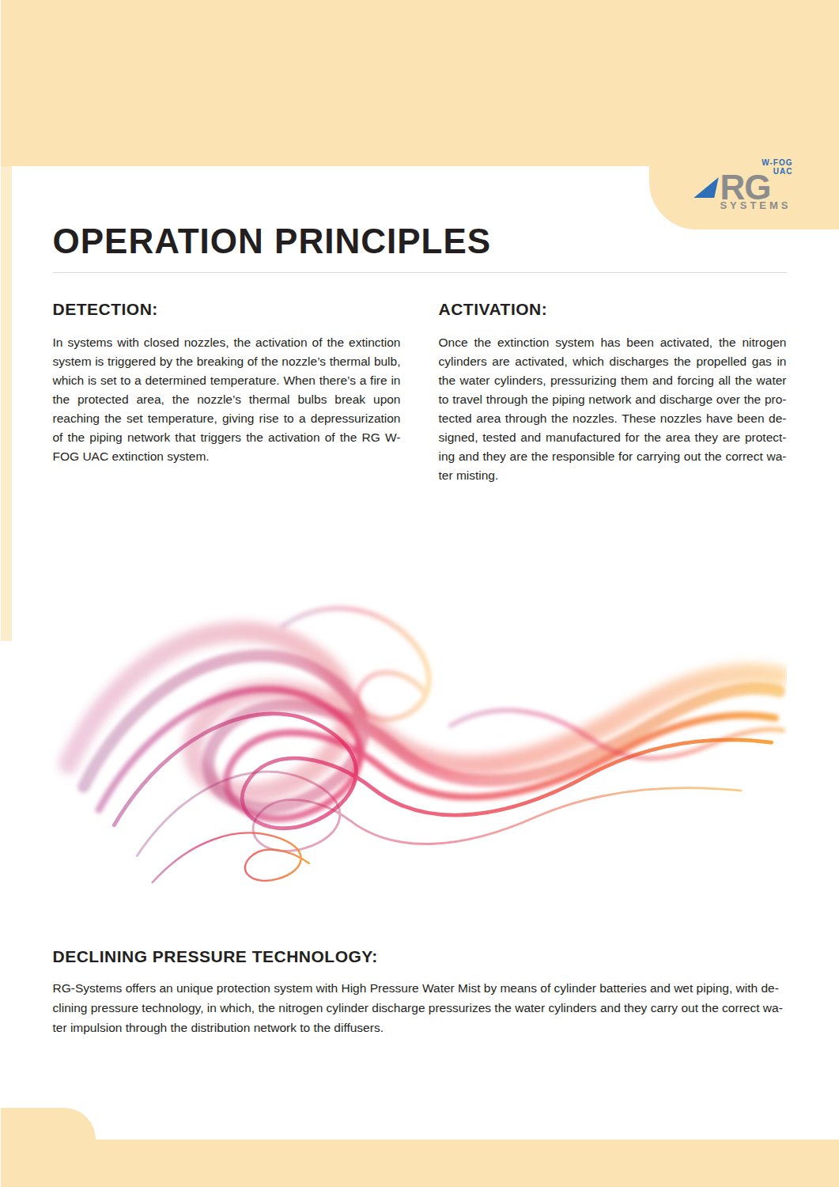W-FOG
UAC RG SYSTEMS
OPERATION PRINCIPLES
DETECTION:
In systems with closed nozzles, the activation of the extinction system is triggered by the breaking of the nozzle’s thermal bulb, which is set to a determined temperature. When there’s a fire in the protected area, the nozzle’s thermal bulbs break upon reaching the set temperature, giving rise to a depressurization of the piping network that triggers the activation of the RG W-FOG UAC extinction system.
ACTIVATION:
Once the extinction system has been activated, the nitrogen cylinders are activated, which discharges the propelled gas in the water cylinders, pressurizing them and forcing all the water to travel through the piping network and discharge over the protected area through the nozzles. These nozzles have been designed, tested and manufactured for the area they are protecting and they are the responsible for carrying out the correct water misting.
DECLINING PRESSURE TECHNOLOGY:
RG-Systems offers an unique protection system with High Pressure Water Mist by means of cylinder batteries and wet piping, with declining pressure technology, in which, the nitrogen cylinder discharge pressurizes the water cylinders and they carry out the correct water impulsion through the distribution network to the diffusers.